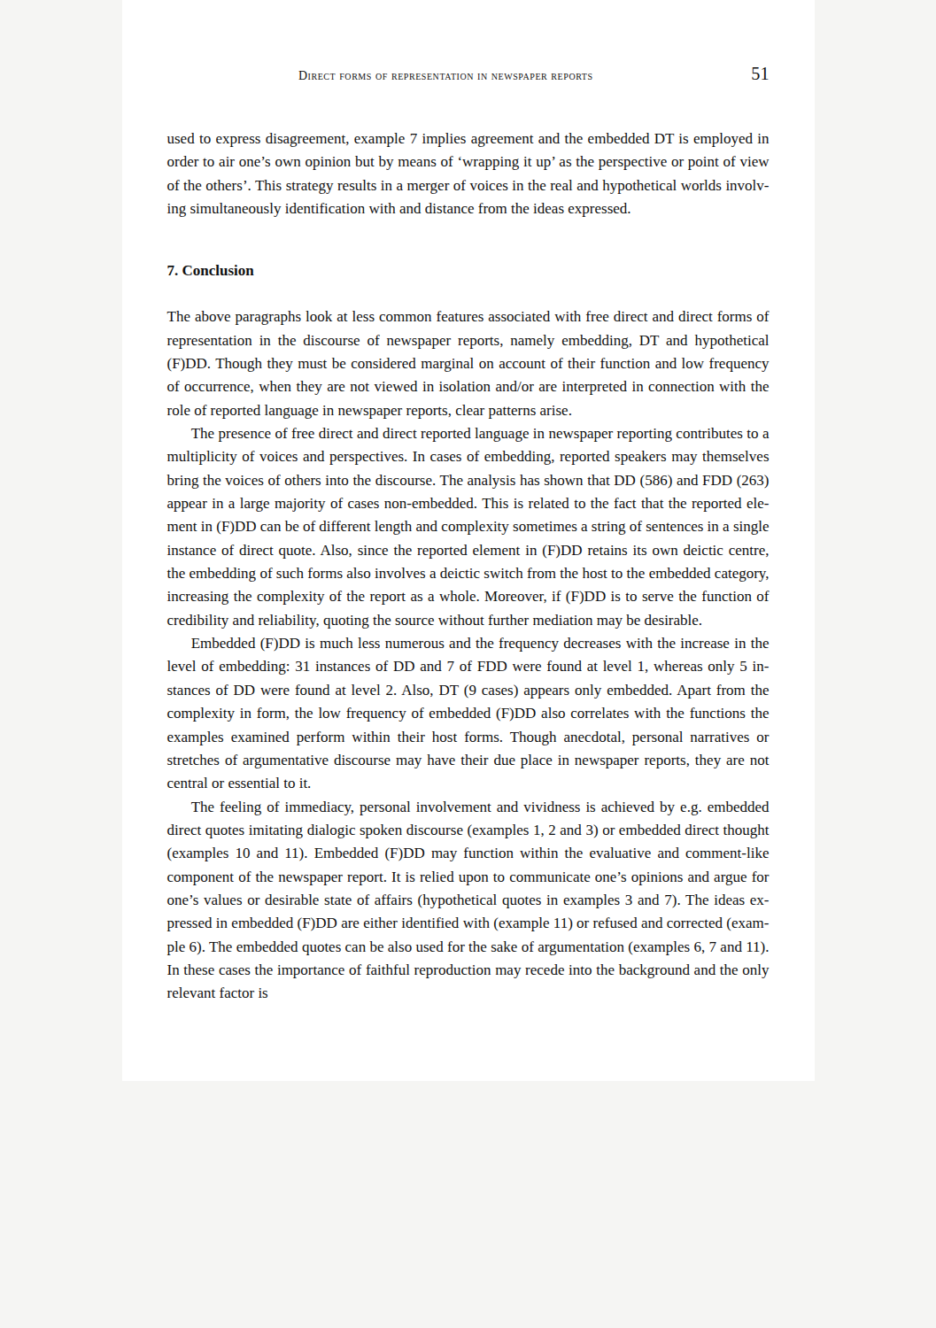Direct forms of representation in newspaper reports 51
used to express disagreement, example 7 implies agreement and the embedded DT is employed in order to air one’s own opinion but by means of ‘wrapping it up’ as the perspective or point of view of the others’. This strategy results in a merger of voices in the real and hypothetical worlds involving simultaneously identification with and distance from the ideas expressed.
7. Conclusion
The above paragraphs look at less common features associated with free direct and direct forms of representation in the discourse of newspaper reports, namely embedding, DT and hypothetical (F)DD. Though they must be considered marginal on account of their function and low frequency of occurrence, when they are not viewed in isolation and/or are interpreted in connection with the role of reported language in newspaper reports, clear patterns arise.
The presence of free direct and direct reported language in newspaper reporting contributes to a multiplicity of voices and perspectives. In cases of embedding, reported speakers may themselves bring the voices of others into the discourse. The analysis has shown that DD (586) and FDD (263) appear in a large majority of cases non-embedded. This is related to the fact that the reported element in (F)DD can be of different length and complexity sometimes a string of sentences in a single instance of direct quote. Also, since the reported element in (F)DD retains its own deictic centre, the embedding of such forms also involves a deictic switch from the host to the embedded category, increasing the complexity of the report as a whole. Moreover, if (F)DD is to serve the function of credibility and reliability, quoting the source without further mediation may be desirable.
Embedded (F)DD is much less numerous and the frequency decreases with the increase in the level of embedding: 31 instances of DD and 7 of FDD were found at level 1, whereas only 5 instances of DD were found at level 2. Also, DT (9 cases) appears only embedded. Apart from the complexity in form, the low frequency of embedded (F)DD also correlates with the functions the examples examined perform within their host forms. Though anecdotal, personal narratives or stretches of argumentative discourse may have their due place in newspaper reports, they are not central or essential to it.
The feeling of immediacy, personal involvement and vividness is achieved by e.g. embedded direct quotes imitating dialogic spoken discourse (examples 1, 2 and 3) or embedded direct thought (examples 10 and 11). Embedded (F)DD may function within the evaluative and comment-like component of the newspaper report. It is relied upon to communicate one’s opinions and argue for one’s values or desirable state of affairs (hypothetical quotes in examples 3 and 7). The ideas expressed in embedded (F)DD are either identified with (example 11) or refused and corrected (example 6). The embedded quotes can be also used for the sake of argumentation (examples 6, 7 and 11). In these cases the importance of faithful reproduction may recede into the background and the only relevant factor is